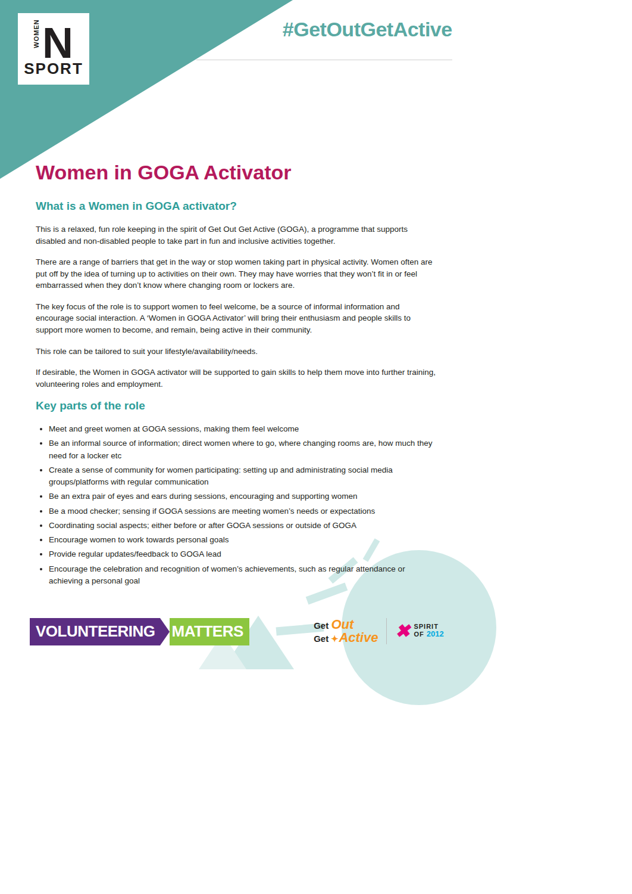WOMEN N SPORT
#GetOutGetActive
Women in GOGA Activator
What is a Women in GOGA activator?
This is a relaxed, fun role keeping in the spirit of Get Out Get Active (GOGA), a programme that supports disabled and non-disabled people to take part in fun and inclusive activities together.
There are a range of barriers that get in the way or stop women taking part in physical activity. Women often are put off by the idea of turning up to activities on their own. They may have worries that they won’t fit in or feel embarrassed when they don’t know where changing room or lockers are.
The key focus of the role is to support women to feel welcome, be a source of informal information and encourage social interaction. A ‘Women in GOGA Activator’ will bring their enthusiasm and people skills to support more women to become, and remain, being active in their community.
This role can be tailored to suit your lifestyle/availability/needs.
If desirable, the Women in GOGA activator will be supported to gain skills to help them move into further training, volunteering roles and employment.
Key parts of the role
Meet and greet women at GOGA sessions, making them feel welcome
Be an informal source of information; direct women where to go, where changing rooms are, how much they need for a locker etc
Create a sense of community for women participating: setting up and administrating social media groups/platforms with regular communication
Be an extra pair of eyes and ears during sessions, encouraging and supporting women
Be a mood checker; sensing if GOGA sessions are meeting women’s needs or expectations
Coordinating social aspects; either before or after GOGA sessions or outside of GOGA
Encourage women to work towards personal goals
Provide regular updates/feedback to GOGA lead
Encourage the celebration and recognition of women’s achievements, such as regular attendance or achieving a personal goal
VOLUNTEERING
MATTERS
Get Out
Get ✦Active
✖ SPIRIT
OF 2012